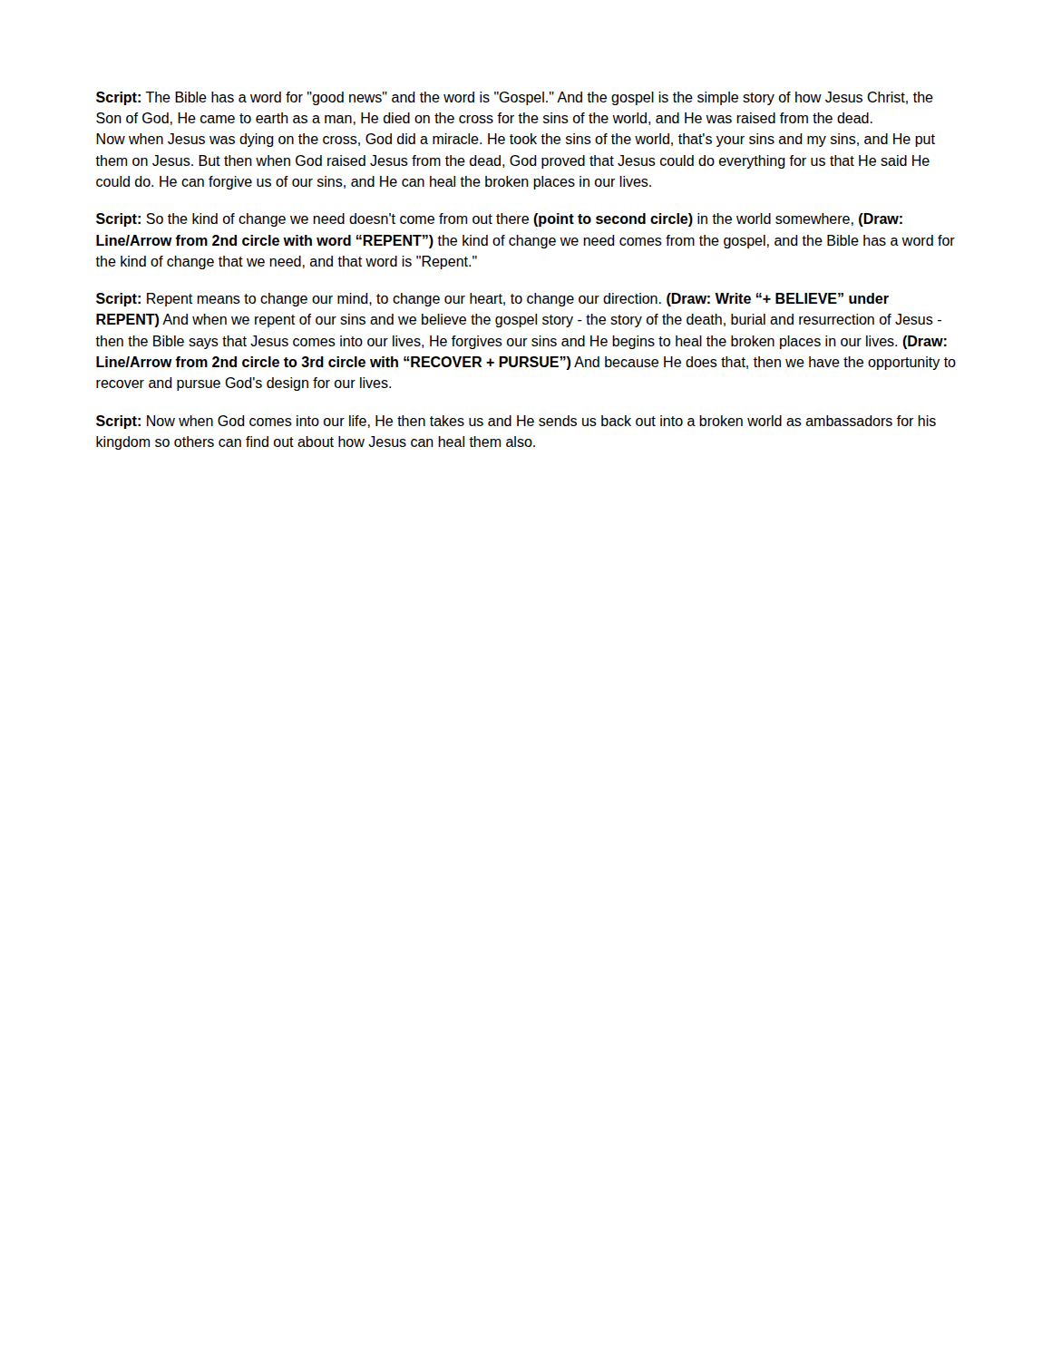Script: The Bible has a word for "good news" and the word is "Gospel." And the gospel is the simple story of how Jesus Christ, the Son of God, He came to earth as a man, He died on the cross for the sins of the world, and He was raised from the dead.
Now when Jesus was dying on the cross, God did a miracle. He took the sins of the world, that's your sins and my sins, and He put them on Jesus. But then when God raised Jesus from the dead, God proved that Jesus could do everything for us that He said He could do. He can forgive us of our sins, and He can heal the broken places in our lives.
Script: So the kind of change we need doesn't come from out there (point to second circle) in the world somewhere, (Draw: Line/Arrow from 2nd circle with word “REPENT”) the kind of change we need comes from the gospel, and the Bible has a word for the kind of change that we need, and that word is "Repent."
Script: Repent means to change our mind, to change our heart, to change our direction. (Draw: Write “+ BELIEVE” under REPENT) And when we repent of our sins and we believe the gospel story - the story of the death, burial and resurrection of Jesus - then the Bible says that Jesus comes into our lives, He forgives our sins and He begins to heal the broken places in our lives. (Draw: Line/Arrow from 2nd circle to 3rd circle with “RECOVER + PURSUE”) And because He does that, then we have the opportunity to recover and pursue God's design for our lives.
Script: Now when God comes into our life, He then takes us and He sends us back out into a broken world as ambassadors for his kingdom so others can find out about how Jesus can heal them also.